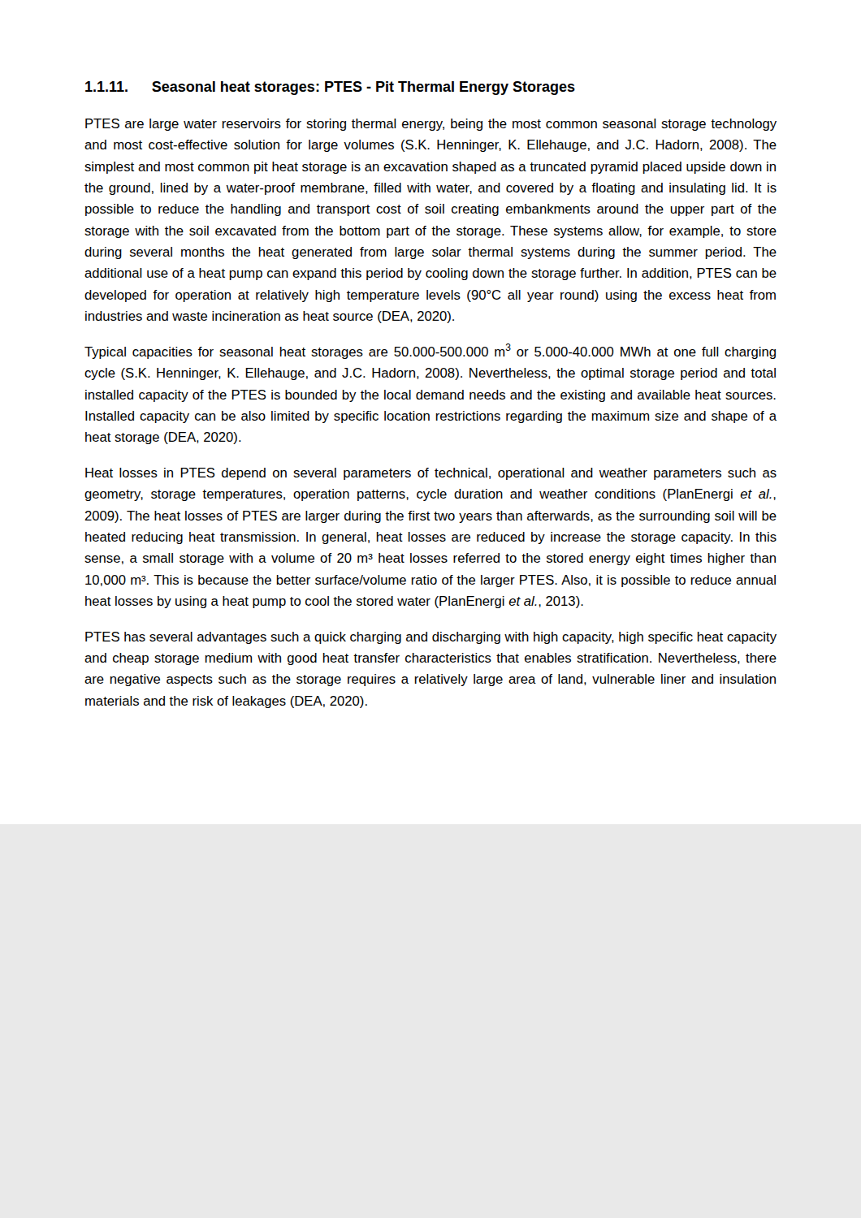1.1.11. Seasonal heat storages: PTES - Pit Thermal Energy Storages
PTES are large water reservoirs for storing thermal energy, being the most common seasonal storage technology and most cost-effective solution for large volumes (S.K. Henninger, K. Ellehauge, and J.C. Hadorn, 2008). The simplest and most common pit heat storage is an excavation shaped as a truncated pyramid placed upside down in the ground, lined by a water-proof membrane, filled with water, and covered by a floating and insulating lid. It is possible to reduce the handling and transport cost of soil creating embankments around the upper part of the storage with the soil excavated from the bottom part of the storage. These systems allow, for example, to store during several months the heat generated from large solar thermal systems during the summer period. The additional use of a heat pump can expand this period by cooling down the storage further. In addition, PTES can be developed for operation at relatively high temperature levels (90°C all year round) using the excess heat from industries and waste incineration as heat source (DEA, 2020).
Typical capacities for seasonal heat storages are 50.000-500.000 m3 or 5.000-40.000 MWh at one full charging cycle (S.K. Henninger, K. Ellehauge, and J.C. Hadorn, 2008). Nevertheless, the optimal storage period and total installed capacity of the PTES is bounded by the local demand needs and the existing and available heat sources. Installed capacity can be also limited by specific location restrictions regarding the maximum size and shape of a heat storage (DEA, 2020).
Heat losses in PTES depend on several parameters of technical, operational and weather parameters such as geometry, storage temperatures, operation patterns, cycle duration and weather conditions (PlanEnergi et al., 2009). The heat losses of PTES are larger during the first two years than afterwards, as the surrounding soil will be heated reducing heat transmission. In general, heat losses are reduced by increase the storage capacity. In this sense, a small storage with a volume of 20 m³ heat losses referred to the stored energy eight times higher than 10,000 m³. This is because the better surface/volume ratio of the larger PTES. Also, it is possible to reduce annual heat losses by using a heat pump to cool the stored water (PlanEnergi et al., 2013).
PTES has several advantages such a quick charging and discharging with high capacity, high specific heat capacity and cheap storage medium with good heat transfer characteristics that enables stratification. Nevertheless, there are negative aspects such as the storage requires a relatively large area of land, vulnerable liner and insulation materials and the risk of leakages (DEA, 2020).